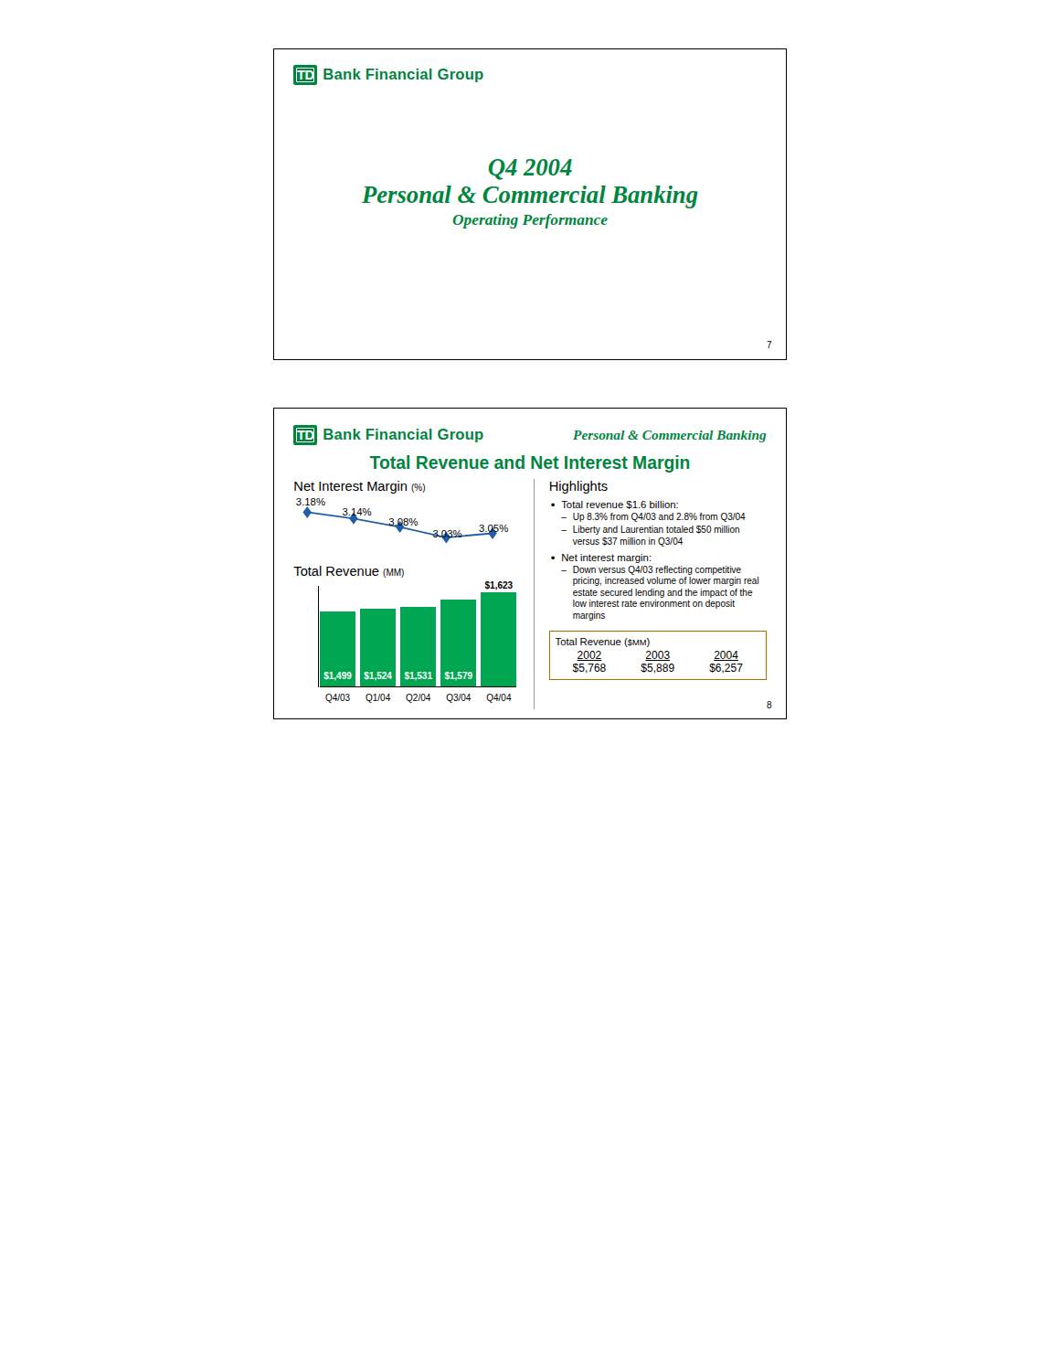TD
Bank Financial Group
Q4 2004
Personal & Commercial Banking
Operating Performance
7
TD
Bank Financial Group
Personal & Commercial Banking
Total Revenue and Net Interest Margin
Net Interest Margin (%)
3.18% 3.14% 3.08% 3.03% 3.05%
Total Revenue (MM)
$1,499
$1,524
$1,531
$1,579
$1,623
Q4/03 Q1/04 Q2/04 Q3/04 Q4/04
Highlights
Total revenue $1.6 billion:
Up 8.3% from Q4/03 and 2.8% from Q3/04
Liberty and Laurentian totaled $50 million versus $37 million in Q3/04
Net interest margin:
Down versus Q4/03 reflecting competitive pricing, increased volume of lower margin real estate secured lending and the impact of the low interest rate environment on deposit margins
Total Revenue ($MM)
| 2002 | 2003 | 2004 |
| $5,768 | $5,889 | $6,257 |
8